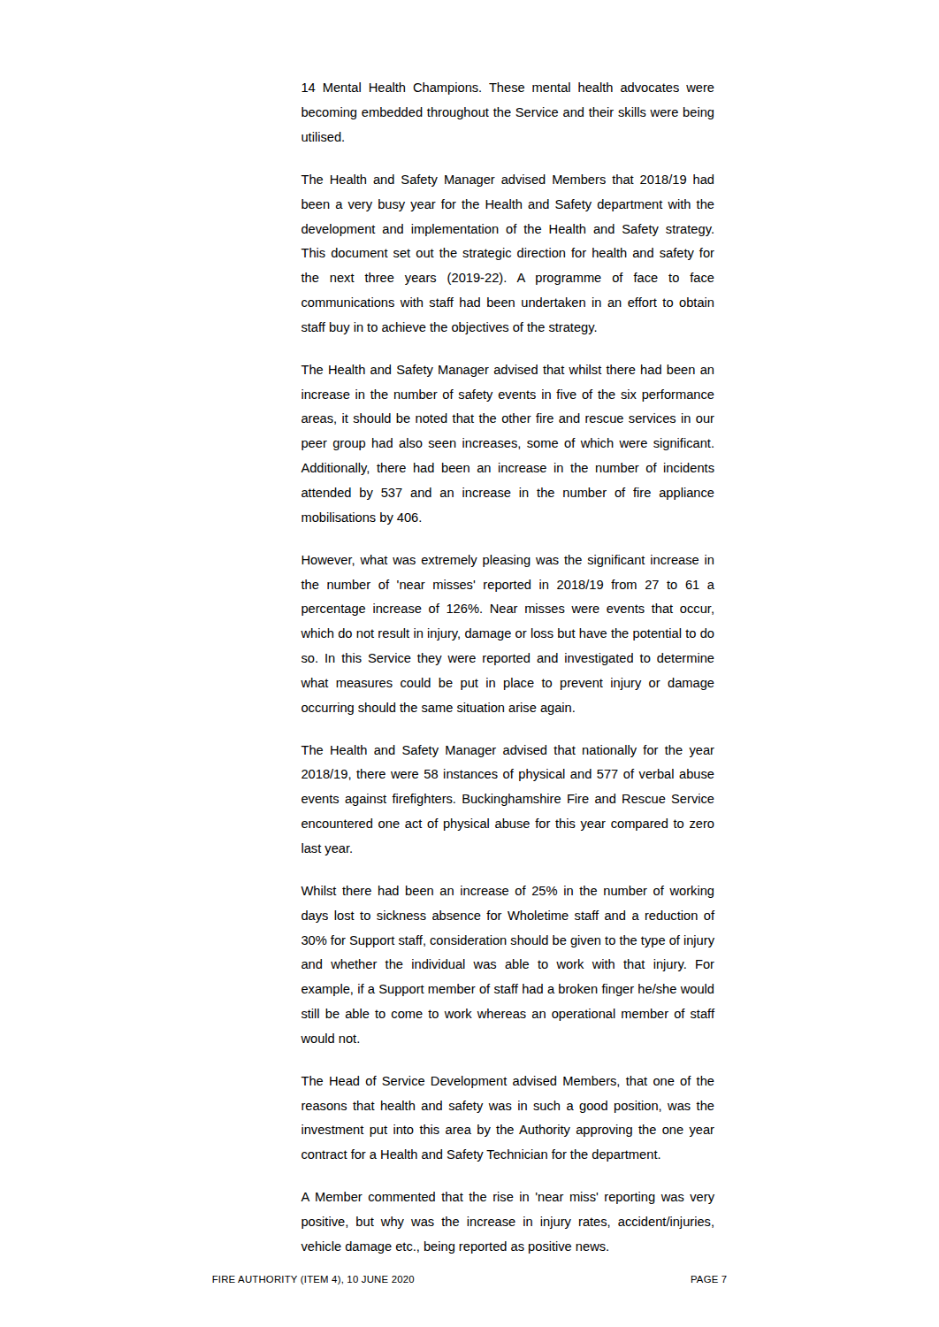14 Mental Health Champions. These mental health advocates were becoming embedded throughout the Service and their skills were being utilised.
The Health and Safety Manager advised Members that 2018/19 had been a very busy year for the Health and Safety department with the development and implementation of the Health and Safety strategy. This document set out the strategic direction for health and safety for the next three years (2019-22). A programme of face to face communications with staff had been undertaken in an effort to obtain staff buy in to achieve the objectives of the strategy.
The Health and Safety Manager advised that whilst there had been an increase in the number of safety events in five of the six performance areas, it should be noted that the other fire and rescue services in our peer group had also seen increases, some of which were significant. Additionally, there had been an increase in the number of incidents attended by 537 and an increase in the number of fire appliance mobilisations by 406.
However, what was extremely pleasing was the significant increase in the number of 'near misses' reported in 2018/19 from 27 to 61 a percentage increase of 126%. Near misses were events that occur, which do not result in injury, damage or loss but have the potential to do so. In this Service they were reported and investigated to determine what measures could be put in place to prevent injury or damage occurring should the same situation arise again.
The Health and Safety Manager advised that nationally for the year 2018/19, there were 58 instances of physical and 577 of verbal abuse events against firefighters. Buckinghamshire Fire and Rescue Service encountered one act of physical abuse for this year compared to zero last year.
Whilst there had been an increase of 25% in the number of working days lost to sickness absence for Wholetime staff and a reduction of 30% for Support staff, consideration should be given to the type of injury and whether the individual was able to work with that injury. For example, if a Support member of staff had a broken finger he/she would still be able to come to work whereas an operational member of staff would not.
The Head of Service Development advised Members, that one of the reasons that health and safety was in such a good position, was the investment put into this area by the Authority approving the one year contract for a Health and Safety Technician for the department.
A Member commented that the rise in 'near miss' reporting was very positive, but why was the increase in injury rates, accident/injuries, vehicle damage etc., being reported as positive news.
FIRE AUTHORITY (ITEM 4), 10 JUNE 2020 PAGE 7